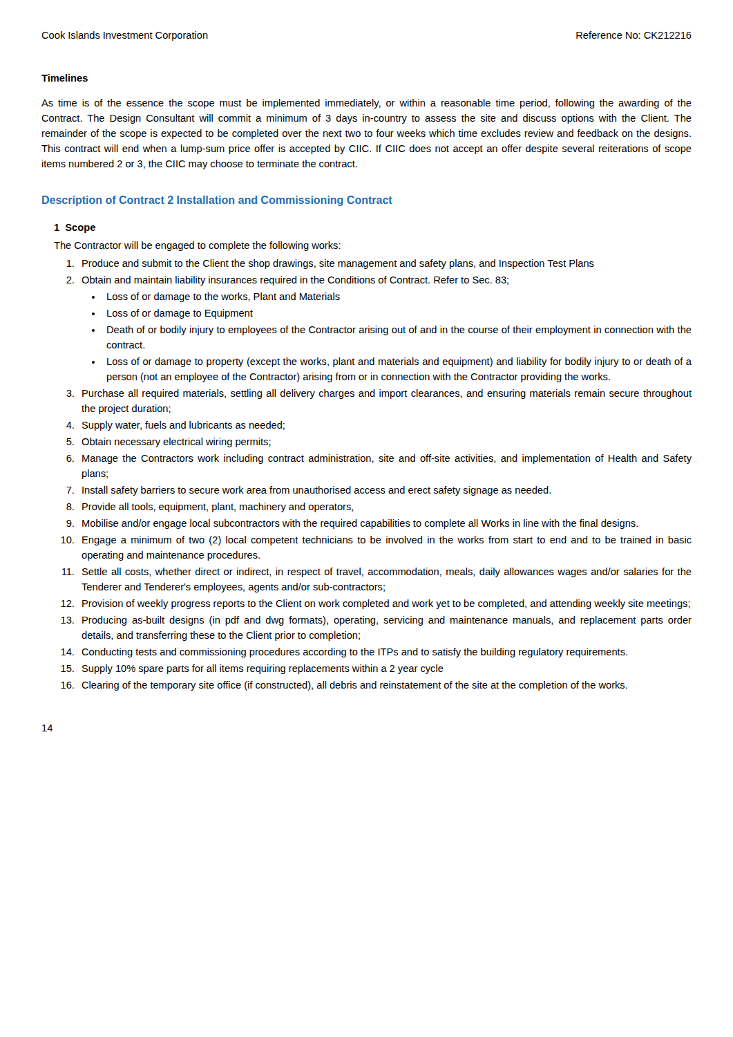Cook Islands Investment Corporation
Reference No: CK212216
Timelines
As time is of the essence the scope must be implemented immediately, or within a reasonable time period, following the awarding of the Contract. The Design Consultant will commit a minimum of 3 days in-country to assess the site and discuss options with the Client. The remainder of the scope is expected to be completed over the next two to four weeks which time excludes review and feedback on the designs. This contract will end when a lump-sum price offer is accepted by CIIC. If CIIC does not accept an offer despite several reiterations of scope items numbered 2 or 3, the CIIC may choose to terminate the contract.
Description of Contract 2 Installation and Commissioning Contract
1 Scope
The Contractor will be engaged to complete the following works:
Produce and submit to the Client the shop drawings, site management and safety plans, and Inspection Test Plans
Obtain and maintain liability insurances required in the Conditions of Contract. Refer to Sec. 83;
Loss of or damage to the works, Plant and Materials
Loss of or damage to Equipment
Death of or bodily injury to employees of the Contractor arising out of and in the course of their employment in connection with the contract.
Loss of or damage to property (except the works, plant and materials and equipment) and liability for bodily injury to or death of a person (not an employee of the Contractor) arising from or in connection with the Contractor providing the works.
Purchase all required materials, settling all delivery charges and import clearances, and ensuring materials remain secure throughout the project duration;
Supply water, fuels and lubricants as needed;
Obtain necessary electrical wiring permits;
Manage the Contractors work including contract administration, site and off-site activities, and implementation of Health and Safety plans;
Install safety barriers to secure work area from unauthorised access and erect safety signage as needed.
Provide all tools, equipment, plant, machinery and operators,
Mobilise and/or engage local subcontractors with the required capabilities to complete all Works in line with the final designs.
Engage a minimum of two (2) local competent technicians to be involved in the works from start to end and to be trained in basic operating and maintenance procedures.
Settle all costs, whether direct or indirect, in respect of travel, accommodation, meals, daily allowances wages and/or salaries for the Tenderer and Tenderer's employees, agents and/or sub-contractors;
Provision of weekly progress reports to the Client on work completed and work yet to be completed, and attending weekly site meetings;
Producing as-built designs (in pdf and dwg formats), operating, servicing and maintenance manuals, and replacement parts order details, and transferring these to the Client prior to completion;
Conducting tests and commissioning procedures according to the ITPs and to satisfy the building regulatory requirements.
Supply 10% spare parts for all items requiring replacements within a 2 year cycle
Clearing of the temporary site office (if constructed), all debris and reinstatement of the site at the completion of the works.
14